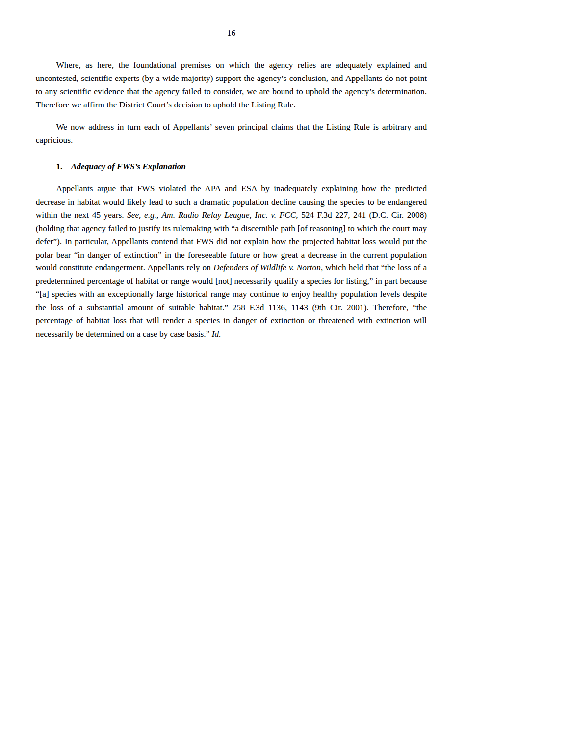16
Where, as here, the foundational premises on which the agency relies are adequately explained and uncontested, scientific experts (by a wide majority) support the agency’s conclusion, and Appellants do not point to any scientific evidence that the agency failed to consider, we are bound to uphold the agency’s determination. Therefore we affirm the District Court’s decision to uphold the Listing Rule.
We now address in turn each of Appellants’ seven principal claims that the Listing Rule is arbitrary and capricious.
1. Adequacy of FWS’s Explanation
Appellants argue that FWS violated the APA and ESA by inadequately explaining how the predicted decrease in habitat would likely lead to such a dramatic population decline causing the species to be endangered within the next 45 years. See, e.g., Am. Radio Relay League, Inc. v. FCC, 524 F.3d 227, 241 (D.C. Cir. 2008) (holding that agency failed to justify its rulemaking with “a discernible path [of reasoning] to which the court may defer”). In particular, Appellants contend that FWS did not explain how the projected habitat loss would put the polar bear “in danger of extinction” in the foreseeable future or how great a decrease in the current population would constitute endangerment. Appellants rely on Defenders of Wildlife v. Norton, which held that “the loss of a predetermined percentage of habitat or range would [not] necessarily qualify a species for listing,” in part because “[a] species with an exceptionally large historical range may continue to enjoy healthy population levels despite the loss of a substantial amount of suitable habitat.” 258 F.3d 1136, 1143 (9th Cir. 2001). Therefore, “the percentage of habitat loss that will render a species in danger of extinction or threatened with extinction will necessarily be determined on a case by case basis.” Id.